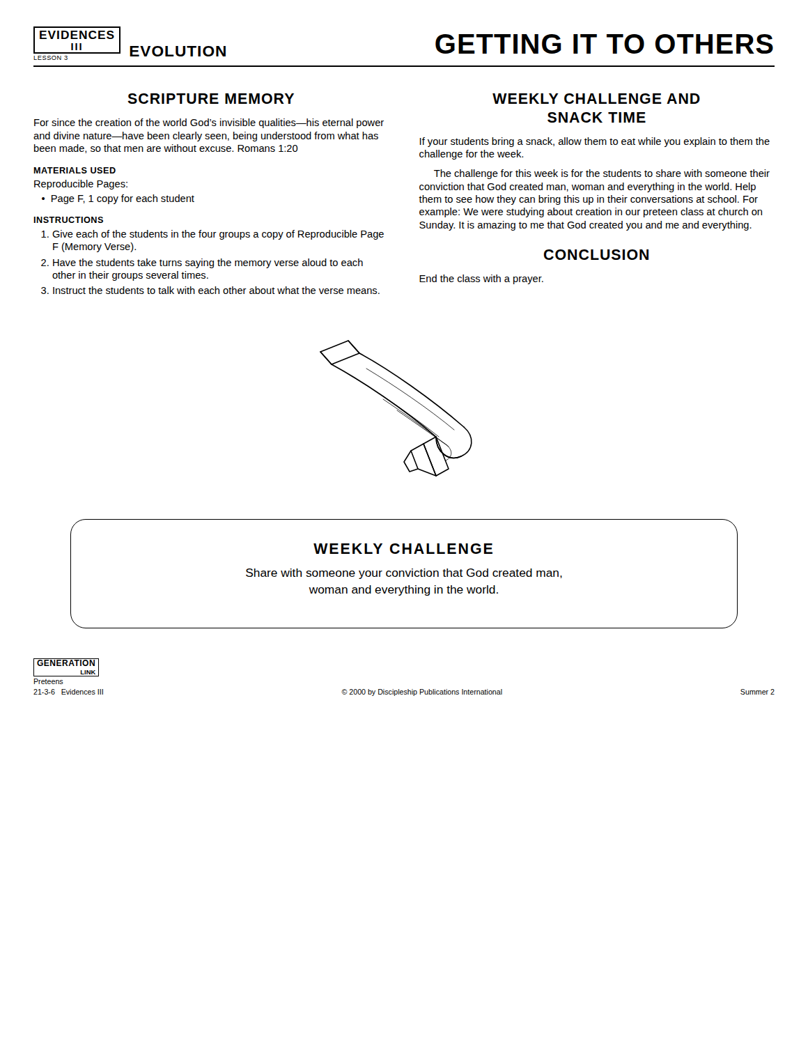EVIDENCES III
LESSON 3
EVOLUTION
GETTING IT TO OTHERS
SCRIPTURE MEMORY
For since the creation of the world God’s invisible qualities—his eternal power and divine nature—have been clearly seen, being understood from what has been made, so that men are without excuse. Romans 1:20
MATERIALS USED
Reproducible Pages:
Page F, 1 copy for each student
INSTRUCTIONS
Give each of the students in the four groups a copy of Reproducible Page F (Memory Verse).
Have the students take turns saying the memory verse aloud to each other in their groups several times.
Instruct the students to talk with each other about what the verse means.
WEEKLY CHALLENGE AND
SNACK TIME
If your students bring a snack, allow them to eat while you explain to them the challenge for the week.
The challenge for this week is for the students to share with someone their conviction that God created man, woman and everything in the world. Help them to see how they can bring this up in their conversations at school. For example: We were studying about creation in our preteen class at church on Sunday. It is amazing to me that God created you and me and everything.
CONCLUSION
End the class with a prayer.
WEEKLY CHALLENGE
Share with someone your conviction that God created man,
woman and everything in the world.
GENERATION LINK
Preteens
21-3-6 Evidences III © 2000 by Discipleship Publications International Summer 2